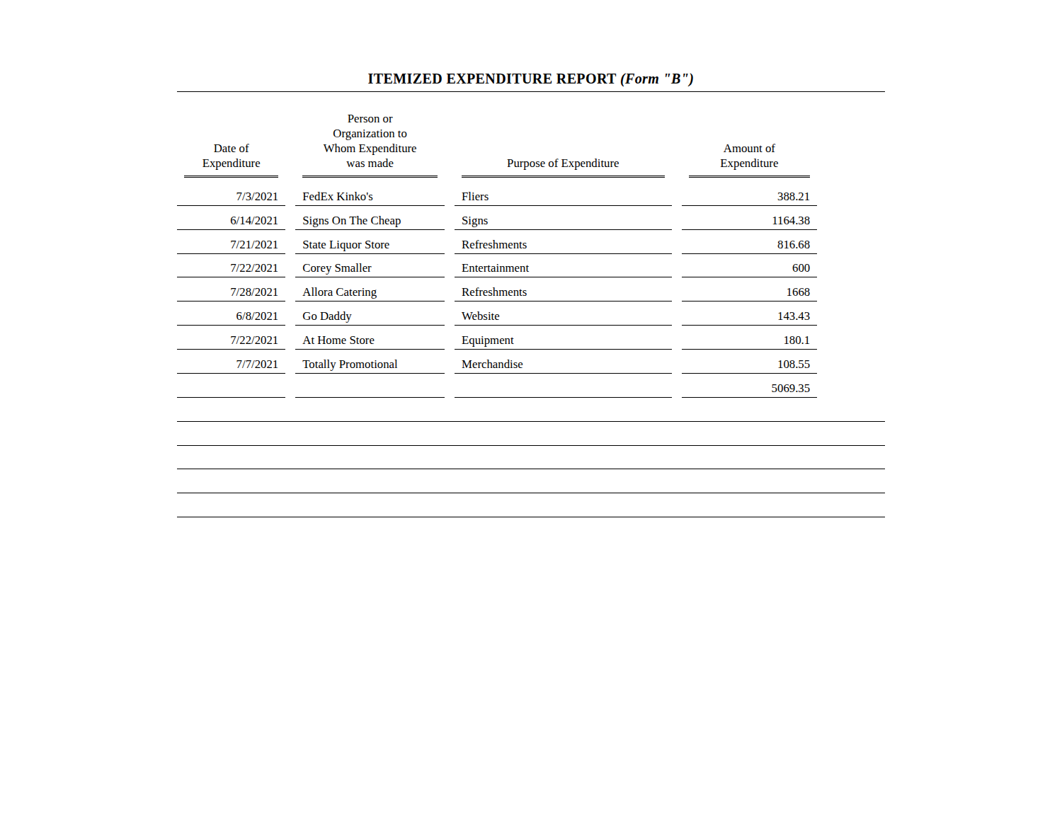ITEMIZED EXPENDITURE REPORT (Form "B")
| Date of Expenditure | | Person or Organization to Whom Expenditure was made | | Purpose of Expenditure | | Amount of Expenditure | |
| --- | --- | --- | --- | --- | --- | --- | --- |
| 7/3/2021 | | FedEx Kinko's | | Fliers | | 388.21 | |
| 6/14/2021 | | Signs On The Cheap | | Signs | | 1164.38 | |
| 7/21/2021 | | State Liquor Store | | Refreshments | | 816.68 | |
| 7/22/2021 | | Corey Smaller | | Entertainment | | 600 | |
| 7/28/2021 | | Allora Catering | | Refreshments | | 1668 | |
| 6/8/2021 | | Go Daddy | | Website | | 143.43 | |
| 7/22/2021 | | At Home Store | | Equipment | | 180.1 | |
| 7/7/2021 | | Totally Promotional | | Merchandise | | 108.55 | |
| | | | | | | 5069.35 | |